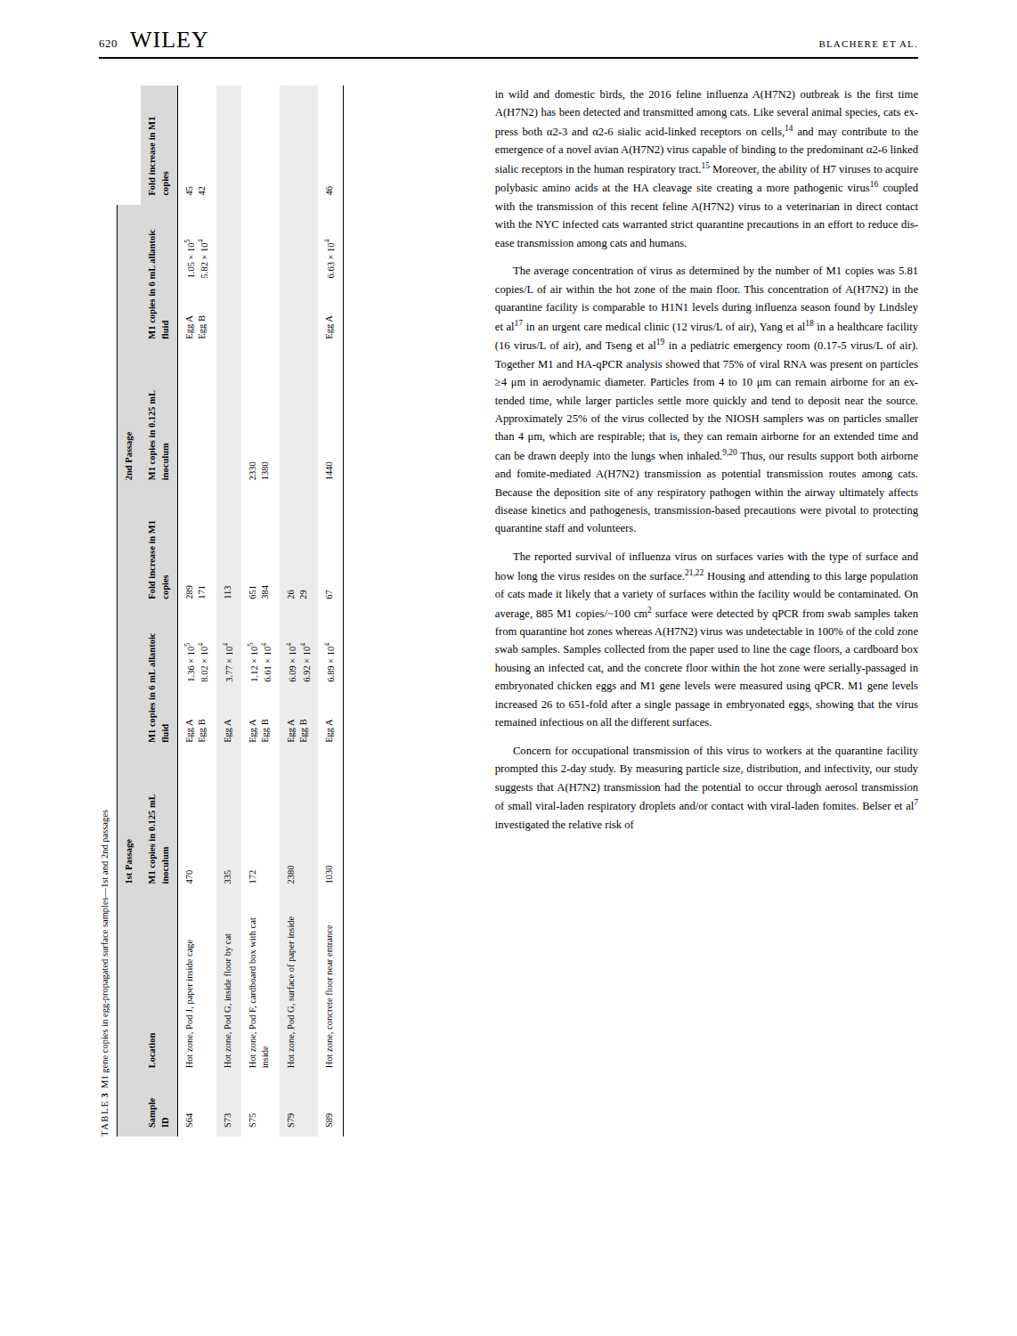620 WILEY
Blachere et al.
TABLE 3 M1 gene copies in egg-propagated surface samples—1st and 2nd passages
| | | 1st Passage | 2nd Passage |
| --- | --- | --- | --- |
| Sample ID | Location | M1 copies in 0.125 mL inoculum | M1 copies in 6 mL allantoic fluid | Fold increase in M1 copies | M1 copies in 0.125 mL inoculum | M1 copies in 6 mL allantoic fluid | Fold increase in M1 copies |
| S64 | Hot zone, Pod J, paper inside cage | 470 | Egg A Egg B | 1.36 × 10 5 8.02 × 10 4 | 289 171 | | Egg A Egg B | 1.05 × 10 5 5.82 × 10 4 | 45 42 |
| S73 | Hot zone, Pod G, inside floor by cat | 335 | Egg A | 3.77 × 10 4 | 113 | | | | |
| S75 | Hot zone, Pod F, cardboard box with cat inside | 172 | Egg A Egg B | 1.12 × 10 5 6.61 × 10 4 | 651 384 | 2330 1380 | | | |
| S79 | Hot zone, Pod G, surface of paper inside | 2380 | Egg A Egg B | 6.09 × 10 4 6.92 × 10 4 | 26 29 | | | | |
| S89 | Hot zone, concrete floor near entrance | 1030 | Egg A | 6.89 × 10 4 | 67 | 1440 | Egg A | 6.63 × 10 4 | 46 |
in wild and domestic birds, the 2016 feline influenza A(H7N2) outbreak is the first time A(H7N2) has been detected and transmitted among cats. Like several animal species, cats express both α2-3 and α2-6 sialic acid-linked receptors on cells,14 and may contribute to the emergence of a novel avian A(H7N2) virus capable of binding to the predominant α2-6 linked sialic receptors in the human respiratory tract.15 Moreover, the ability of H7 viruses to acquire polybasic amino acids at the HA cleavage site creating a more pathogenic virus16 coupled with the transmission of this recent feline A(H7N2) virus to a veterinarian in direct contact with the NYC infected cats warranted strict quarantine precautions in an effort to reduce disease transmission among cats and humans.
The average concentration of virus as determined by the number of M1 copies was 5.81 copies/L of air within the hot zone of the main floor. This concentration of A(H7N2) in the quarantine facility is comparable to H1N1 levels during influenza season found by Lindsley et al17 in an urgent care medical clinic (12 virus/L of air), Yang et al18 in a healthcare facility (16 virus/L of air), and Tseng et al19 in a pediatric emergency room (0.17-5 virus/L of air). Together M1 and HA-qPCR analysis showed that 75% of viral RNA was present on particles ≥4 μm in aerodynamic diameter. Particles from 4 to 10 μm can remain airborne for an extended time, while larger particles settle more quickly and tend to deposit near the source. Approximately 25% of the virus collected by the NIOSH samplers was on particles smaller than 4 μm, which are respirable; that is, they can remain airborne for an extended time and can be drawn deeply into the lungs when inhaled.9,20 Thus, our results support both airborne and fomite-mediated A(H7N2) transmission as potential transmission routes among cats. Because the deposition site of any respiratory pathogen within the airway ultimately affects disease kinetics and pathogenesis, transmission-based precautions were pivotal to protecting quarantine staff and volunteers.
The reported survival of influenza virus on surfaces varies with the type of surface and how long the virus resides on the surface.21,22 Housing and attending to this large population of cats made it likely that a variety of surfaces within the facility would be contaminated. On average, 885 M1 copies/~100 cm2 surface were detected by qPCR from swab samples taken from quarantine hot zones whereas A(H7N2) virus was undetectable in 100% of the cold zone swab samples. Samples collected from the paper used to line the cage floors, a cardboard box housing an infected cat, and the concrete floor within the hot zone were serially-passaged in embryonated chicken eggs and M1 gene levels were measured using qPCR. M1 gene levels increased 26 to 651-fold after a single passage in embryonated eggs, showing that the virus remained infectious on all the different surfaces.
Concern for occupational transmission of this virus to workers at the quarantine facility prompted this 2-day study. By measuring particle size, distribution, and infectivity, our study suggests that A(H7N2) transmission had the potential to occur through aerosol transmission of small viral-laden respiratory droplets and/or contact with viral-laden fomites. Belser et al7 investigated the relative risk of